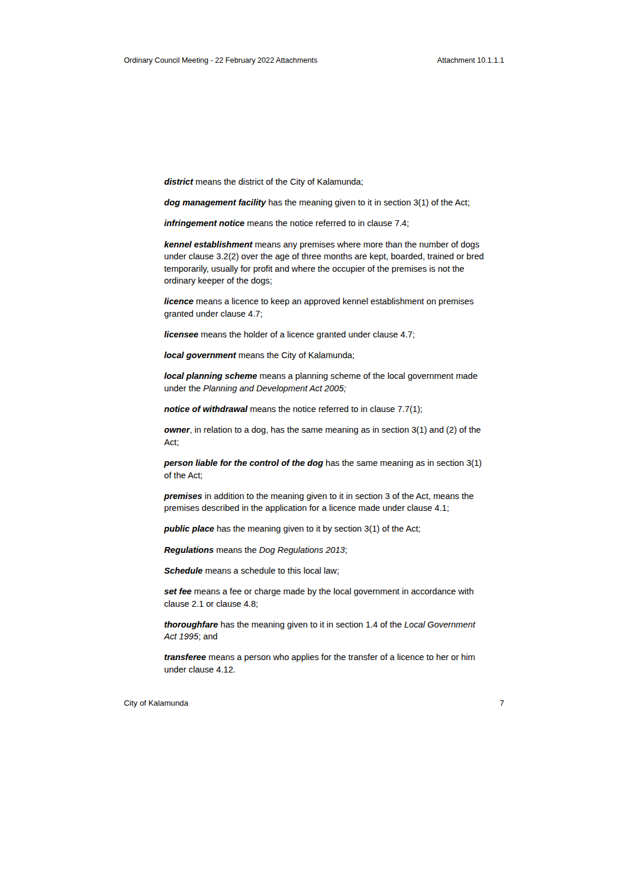Ordinary Council Meeting - 22 February 2022 Attachments
Attachment 10.1.1.1
district means the district of the City of Kalamunda;
dog management facility has the meaning given to it in section 3(1) of the Act;
infringement notice means the notice referred to in clause 7.4;
kennel establishment means any premises where more than the number of dogs under clause 3.2(2) over the age of three months are kept, boarded, trained or bred temporarily, usually for profit and where the occupier of the premises is not the ordinary keeper of the dogs;
licence means a licence to keep an approved kennel establishment on premises granted under clause 4.7;
licensee means the holder of a licence granted under clause 4.7;
local government means the City of Kalamunda;
local planning scheme means a planning scheme of the local government made under the Planning and Development Act 2005;
notice of withdrawal means the notice referred to in clause 7.7(1);
owner, in relation to a dog, has the same meaning as in section 3(1) and (2) of the Act;
person liable for the control of the dog has the same meaning as in section 3(1) of the Act;
premises in addition to the meaning given to it in section 3 of the Act, means the premises described in the application for a licence made under clause 4.1;
public place has the meaning given to it by section 3(1) of the Act;
Regulations means the Dog Regulations 2013;
Schedule means a schedule to this local law;
set fee means a fee or charge made by the local government in accordance with clause 2.1 or clause 4.8;
thoroughfare has the meaning given to it in section 1.4 of the Local Government Act 1995; and
transferee means a person who applies for the transfer of a licence to her or him under clause 4.12.
City of Kalamunda
7